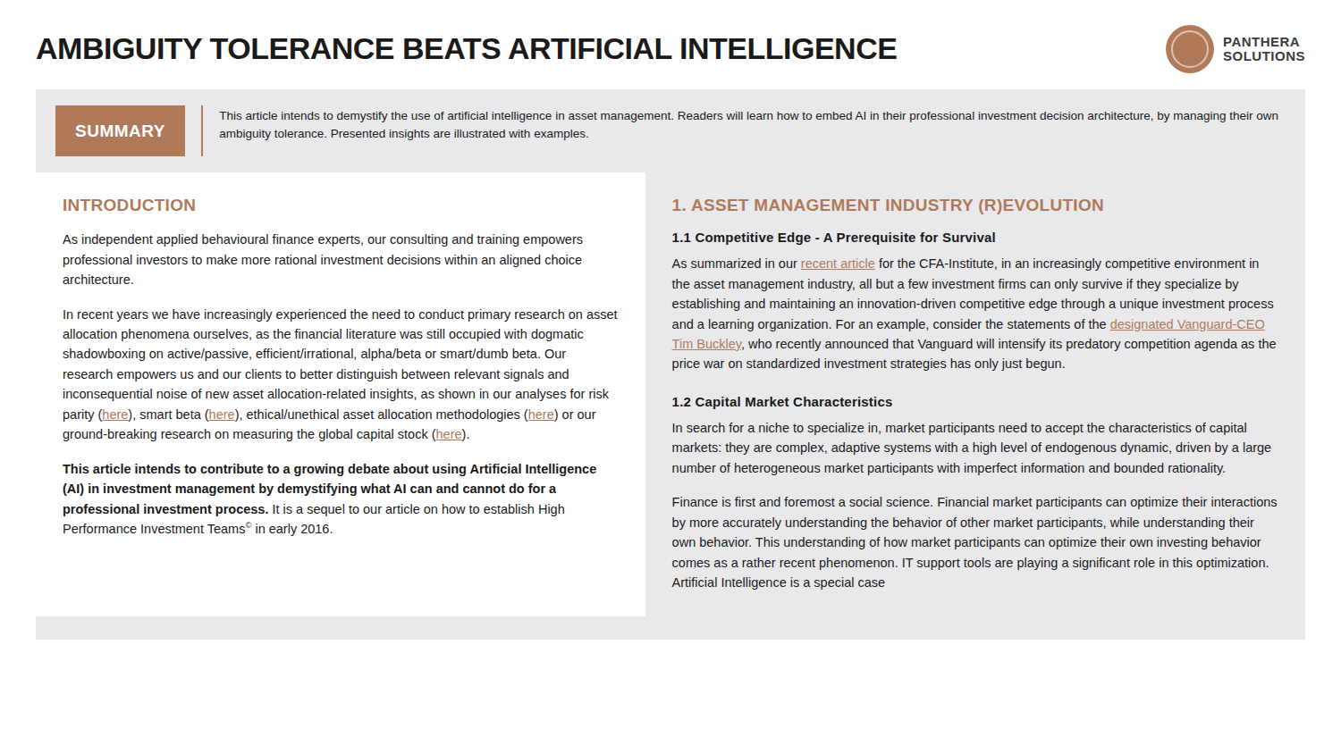Ambiguity Tolerance Beats Artificial Intelligence
Panthera Solutions
SUMMARY
This article intends to demystify the use of artificial intelligence in asset management. Readers will learn how to embed AI in their professional investment decision architecture, by managing their own ambiguity tolerance. Presented insights are illustrated with examples.
Introduction
As independent applied behavioural finance experts, our consulting and training empowers professional investors to make more rational investment decisions within an aligned choice architecture.
In recent years we have increasingly experienced the need to conduct primary research on asset allocation phenomena ourselves, as the financial literature was still occupied with dogmatic shadowboxing on active/passive, efficient/irrational, alpha/beta or smart/dumb beta. Our research empowers us and our clients to better distinguish between relevant signals and inconsequential noise of new asset allocation-related insights, as shown in our analyses for risk parity (here), smart beta (here), ethical/unethical asset allocation methodologies (here) or our ground-breaking research on measuring the global capital stock (here).
This article intends to contribute to a growing debate about using Artificial Intelligence (AI) in investment management by demystifying what AI can and cannot do for a professional investment process. It is a sequel to our article on how to establish High Performance Investment Teams© in early 2016.
1. Asset Management Industry (R)evolution
1.1 Competitive Edge - A Prerequisite for Survival
As summarized in our recent article for the CFA-Institute, in an increasingly competitive environment in the asset management industry, all but a few investment firms can only survive if they specialize by establishing and maintaining an innovation-driven competitive edge through a unique investment process and a learning organization. For an example, consider the statements of the designated Vanguard-CEO Tim Buckley, who recently announced that Vanguard will intensify its predatory competition agenda as the price war on standardized investment strategies has only just begun.
1.2 Capital Market Characteristics
In search for a niche to specialize in, market participants need to accept the characteristics of capital markets: they are complex, adaptive systems with a high level of endogenous dynamic, driven by a large number of heterogeneous market participants with imperfect information and bounded rationality.
Finance is first and foremost a social science. Financial market participants can optimize their interactions by more accurately understanding the behavior of other market participants, while understanding their own behavior. This understanding of how market participants can optimize their own investing behavior comes as a rather recent phenomenon. IT support tools are playing a significant role in this optimization. Artificial Intelligence is a special case